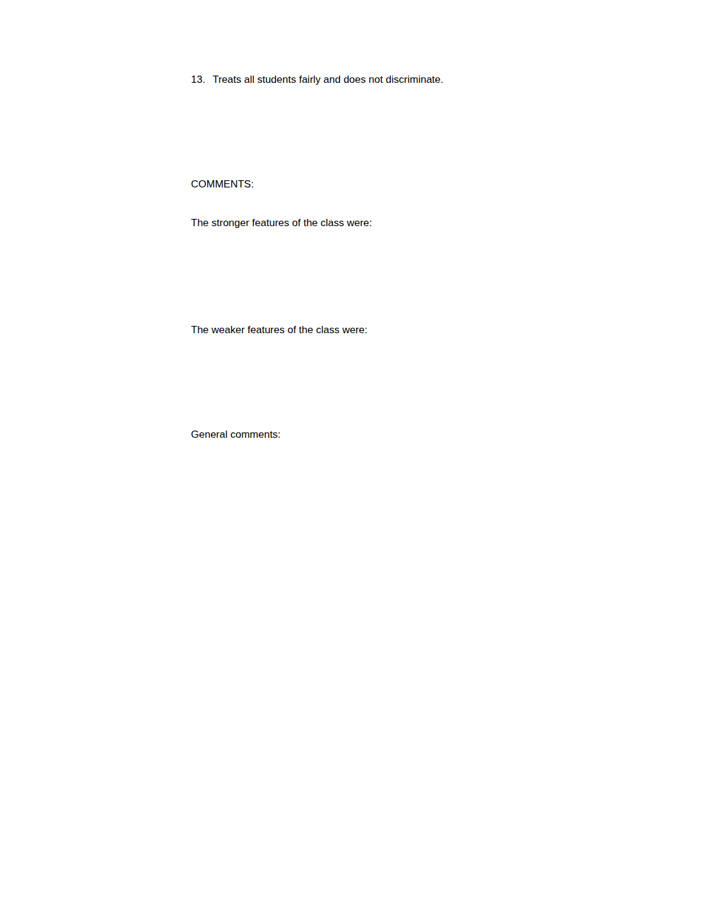13. Treats all students fairly and does not discriminate.
COMMENTS:
The stronger features of the class were:
The weaker features of the class were:
General comments: